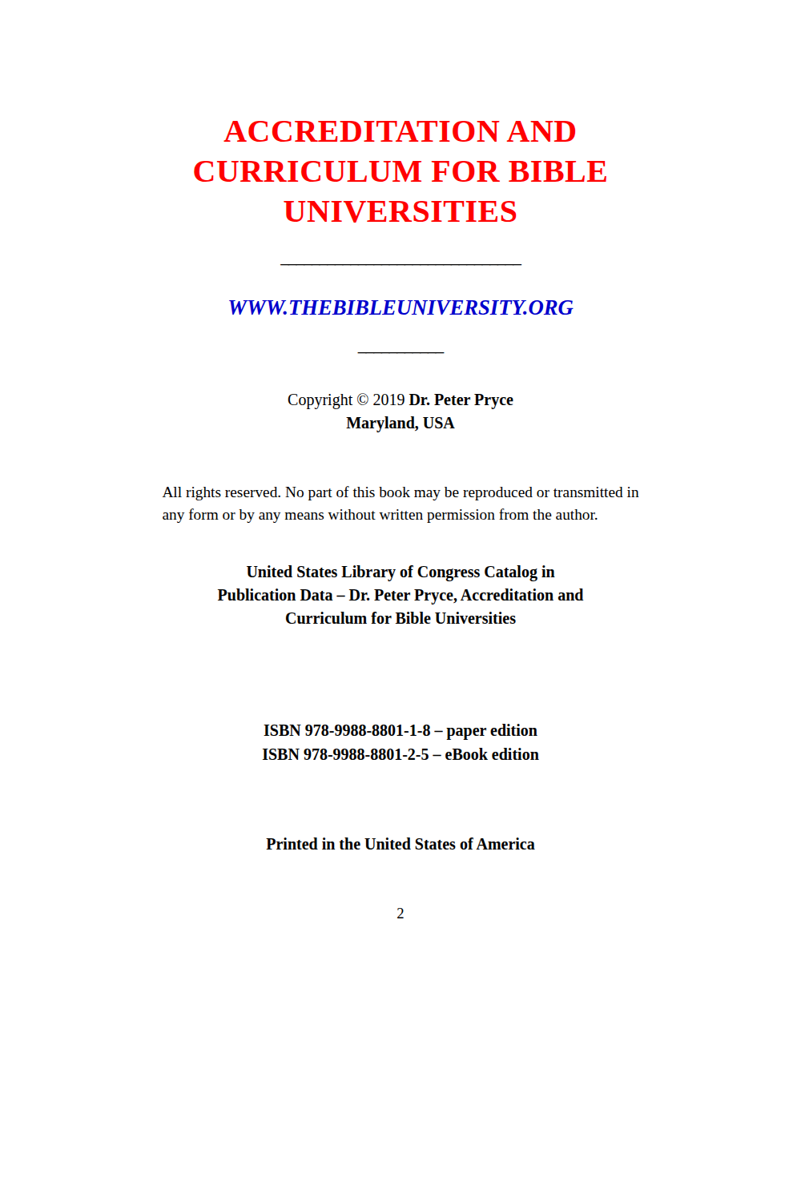ACCREDITATION AND
CURRICULUM FOR BIBLE
UNIVERSITIES
_______________________________
WWW.THEBIBLEUNIVERSITY.ORG
___________
Copyright © 2019 Dr. Peter Pryce
Maryland, USA
All rights reserved. No part of this book may be reproduced or transmitted in any form or by any means without written permission from the author.
United States Library of Congress Catalog in
Publication Data – Dr. Peter Pryce, Accreditation and
Curriculum for Bible Universities
ISBN 978-9988-8801-1-8 – paper edition
ISBN 978-9988-8801-2-5 – eBook edition
Printed in the United States of America
2